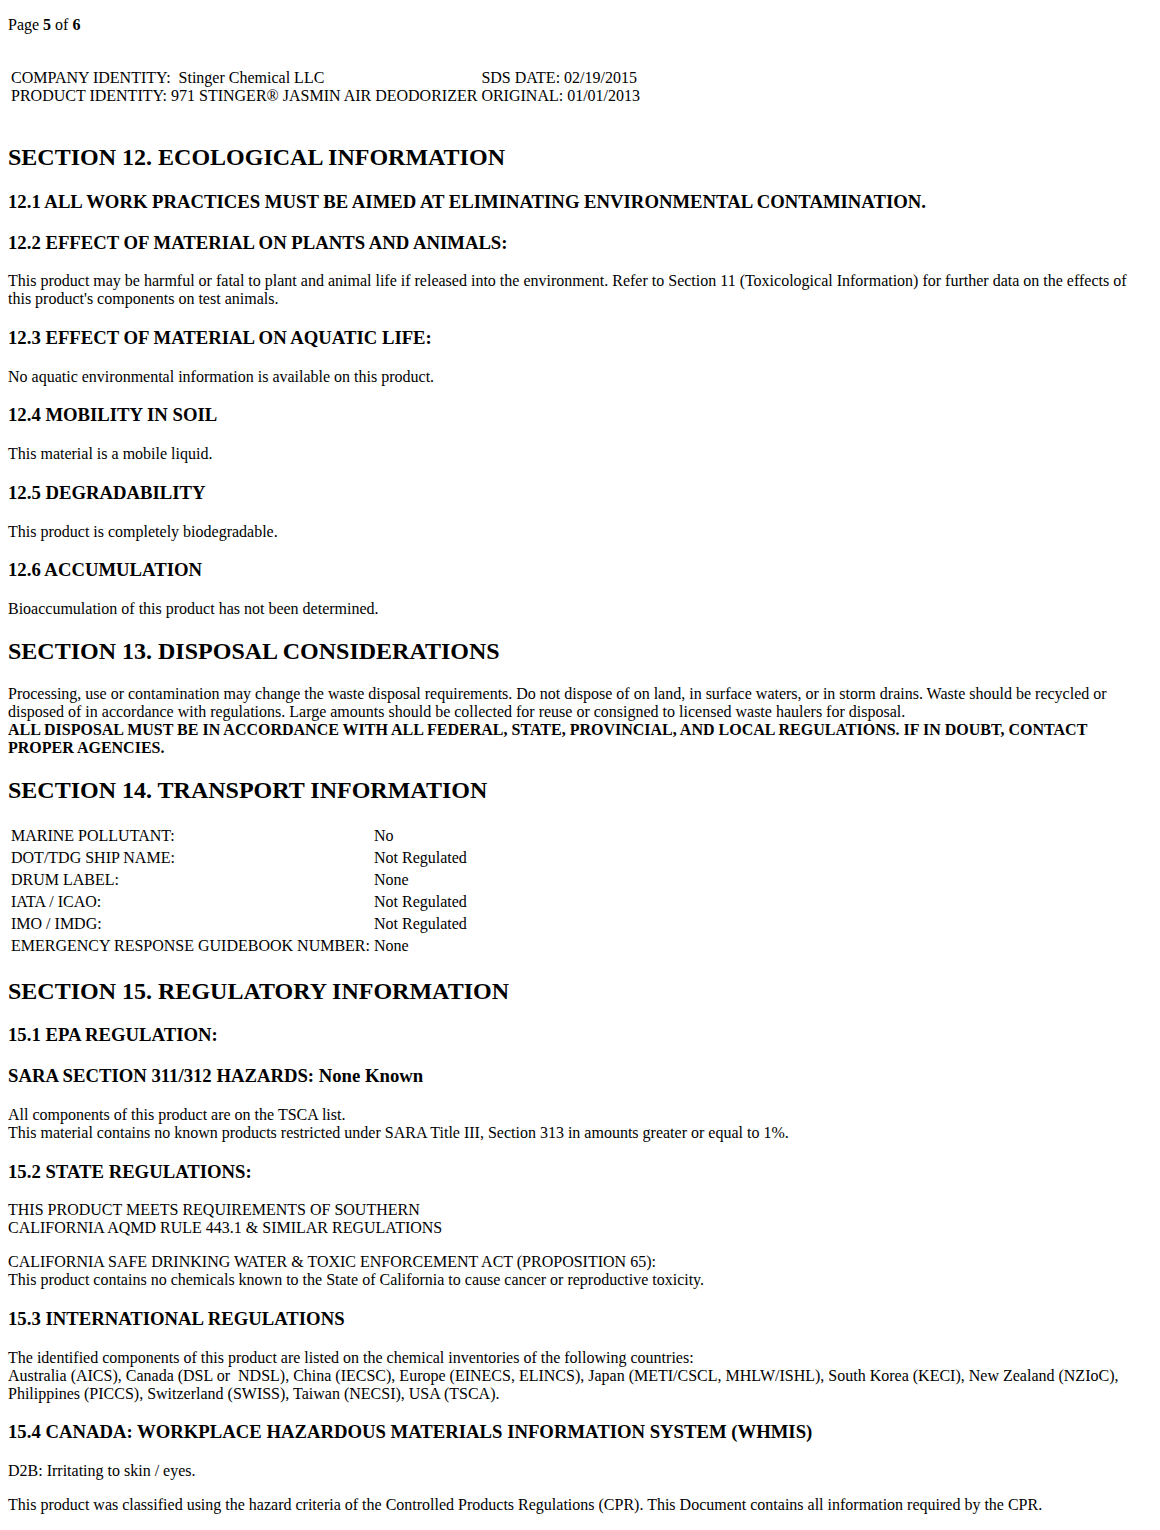Page 5 of 6
| COMPANY IDENTITY: Stinger Chemical LLC PRODUCT IDENTITY: 971 STINGER® JASMIN AIR DEODORIZER | SDS DATE: 02/19/2015 ORIGINAL: 01/01/2013 |
SECTION 12. ECOLOGICAL INFORMATION
12.1 ALL WORK PRACTICES MUST BE AIMED AT ELIMINATING ENVIRONMENTAL CONTAMINATION.
12.2 EFFECT OF MATERIAL ON PLANTS AND ANIMALS:
This product may be harmful or fatal to plant and animal life if released into the environment. Refer to Section 11 (Toxicological Information) for further data on the effects of this product's components on test animals.
12.3 EFFECT OF MATERIAL ON AQUATIC LIFE:
No aquatic environmental information is available on this product.
12.4 MOBILITY IN SOIL
This material is a mobile liquid.
12.5 DEGRADABILITY
This product is completely biodegradable.
12.6 ACCUMULATION
Bioaccumulation of this product has not been determined.
SECTION 13. DISPOSAL CONSIDERATIONS
Processing, use or contamination may change the waste disposal requirements. Do not dispose of on land, in surface waters, or in storm drains. Waste should be recycled or disposed of in accordance with regulations. Large amounts should be collected for reuse or consigned to licensed waste haulers for disposal.
ALL DISPOSAL MUST BE IN ACCORDANCE WITH ALL FEDERAL, STATE, PROVINCIAL, AND LOCAL REGULATIONS. IF IN DOUBT, CONTACT PROPER AGENCIES.
SECTION 14. TRANSPORT INFORMATION
| MARINE POLLUTANT: | No |
| DOT/TDG SHIP NAME: | Not Regulated |
| DRUM LABEL: | None |
| IATA / ICAO: | Not Regulated |
| IMO / IMDG: | Not Regulated |
| EMERGENCY RESPONSE GUIDEBOOK NUMBER: | None |
SECTION 15. REGULATORY INFORMATION
15.1 EPA REGULATION:
SARA SECTION 311/312 HAZARDS: None Known
All components of this product are on the TSCA list.
This material contains no known products restricted under SARA Title III, Section 313 in amounts greater or equal to 1%.
15.2 STATE REGULATIONS:
THIS PRODUCT MEETS REQUIREMENTS OF SOUTHERN
CALIFORNIA AQMD RULE 443.1 & SIMILAR REGULATIONS
CALIFORNIA SAFE DRINKING WATER & TOXIC ENFORCEMENT ACT (PROPOSITION 65):
This product contains no chemicals known to the State of California to cause cancer or reproductive toxicity.
15.3 INTERNATIONAL REGULATIONS
The identified components of this product are listed on the chemical inventories of the following countries:
Australia (AICS), Canada (DSL or NDSL), China (IECSC), Europe (EINECS, ELINCS), Japan (METI/CSCL, MHLW/ISHL), South Korea (KECI), New Zealand (NZIoC), Philippines (PICCS), Switzerland (SWISS), Taiwan (NECSI), USA (TSCA).
15.4 CANADA: WORKPLACE HAZARDOUS MATERIALS INFORMATION SYSTEM (WHMIS)
D2B: Irritating to skin / eyes.
This product was classified using the hazard criteria of the Controlled Products Regulations (CPR). This Document contains all information required by the CPR.